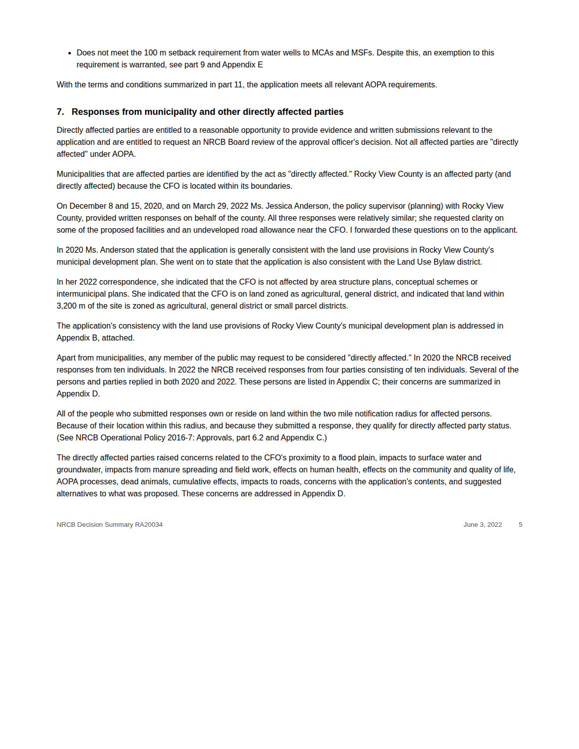Does not meet the 100 m setback requirement from water wells to MCAs and MSFs. Despite this, an exemption to this requirement is warranted, see part 9 and Appendix E
With the terms and conditions summarized in part 11, the application meets all relevant AOPA requirements.
7. Responses from municipality and other directly affected parties
Directly affected parties are entitled to a reasonable opportunity to provide evidence and written submissions relevant to the application and are entitled to request an NRCB Board review of the approval officer's decision. Not all affected parties are "directly affected" under AOPA.
Municipalities that are affected parties are identified by the act as "directly affected." Rocky View County is an affected party (and directly affected) because the CFO is located within its boundaries.
On December 8 and 15, 2020, and on March 29, 2022 Ms. Jessica Anderson, the policy supervisor (planning) with Rocky View County, provided written responses on behalf of the county. All three responses were relatively similar; she requested clarity on some of the proposed facilities and an undeveloped road allowance near the CFO. I forwarded these questions on to the applicant.
In 2020 Ms. Anderson stated that the application is generally consistent with the land use provisions in Rocky View County's municipal development plan. She went on to state that the application is also consistent with the Land Use Bylaw district.
In her 2022 correspondence, she indicated that the CFO is not affected by area structure plans, conceptual schemes or intermunicipal plans. She indicated that the CFO is on land zoned as agricultural, general district, and indicated that land within 3,200 m of the site is zoned as agricultural, general district or small parcel districts.
The application's consistency with the land use provisions of Rocky View County's municipal development plan is addressed in Appendix B, attached.
Apart from municipalities, any member of the public may request to be considered "directly affected." In 2020 the NRCB received responses from ten individuals. In 2022 the NRCB received responses from four parties consisting of ten individuals. Several of the persons and parties replied in both 2020 and 2022. These persons are listed in Appendix C; their concerns are summarized in Appendix D.
All of the people who submitted responses own or reside on land within the two mile notification radius for affected persons. Because of their location within this radius, and because they submitted a response, they qualify for directly affected party status. (See NRCB Operational Policy 2016-7: Approvals, part 6.2 and Appendix C.)
The directly affected parties raised concerns related to the CFO's proximity to a flood plain, impacts to surface water and groundwater, impacts from manure spreading and field work, effects on human health, effects on the community and quality of life, AOPA processes, dead animals, cumulative effects, impacts to roads, concerns with the application's contents, and suggested alternatives to what was proposed. These concerns are addressed in Appendix D.
NRCB Decision Summary RA20034
June 3, 20225